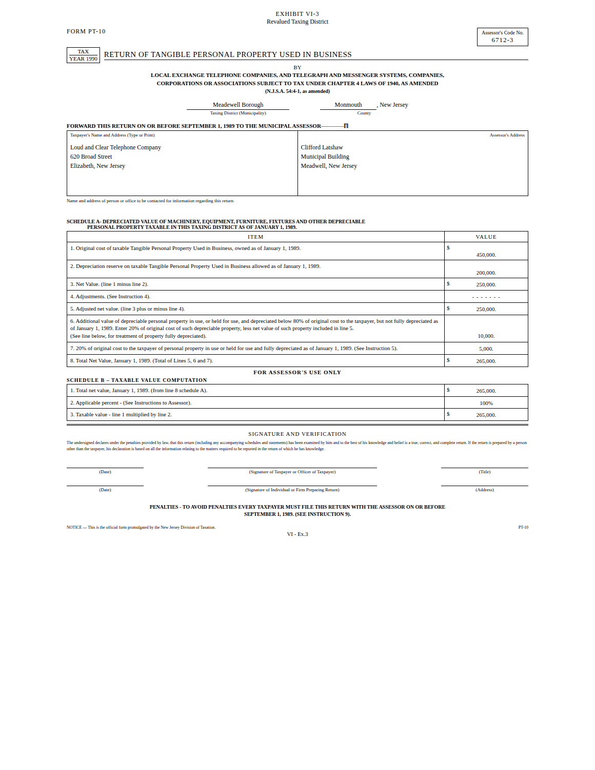EXHIBIT VI-3
Revalued Taxing District
FORM PT-10
Assessor's Code No.
6712-3
TAX YEAR 1990
RETURN OF TANGIBLE PERSONAL PROPERTY USED IN BUSINESS
BY
LOCAL EXCHANGE TELEPHONE COMPANIES, AND TELEGRAPH AND MESSENGER SYSTEMS, COMPANIES,
CORPORATIONS OR ASSOCIATIONS SUBJECT TO TAX UNDER CHAPTER 4 LAWS OF 1940, AS AMENDED
(N.J.S.A. 54:4-1, as amended)
Meadewell Borough Taxing District (Municipality)
Monmouth, New Jersey County
FORWARD THIS RETURN ON OR BEFORE SEPTEMBER 1, 1989 TO THE MUNICIPAL ASSESSOR————ℿ
| Taxpayer's Name and Address (Type or Print) Loud and Clear Telephone Company 620 Broad Street Elizabeth, New Jersey | Assessor's Address Clifford Latshaw Municipal Building Meadwell, New Jersey |
Name and address of person or office to be contacted for information regarding this return.
SCHEDULE A- DEPRECIATED VALUE OF MACHINERY, EQUIPMENT, FURNITURE, FIXTURES AND OTHER DEPRECIABLE PERSONAL PROPERTY TAXABLE IN THIS TAXING DISTRICT AS OF JANUARY 1, 1989.
| ITEM | VALUE |
| --- | --- |
| 1. Original cost of taxable Tangible Personal Property Used in Business, owned as of January 1, 1989. | $ 450,000. |
| 2. Depreciation reserve on taxable Tangible Personal Property Used in Business allowed as of January 1, 1989. | 200,000. |
| 3. Net Value. (line 1 minus line 2). | $ 250,000. |
| 4. Adjustments. (See Instruction 4). | - - - - - - - |
| 5. Adjusted net value. (line 3 plus or minus line 4). | $ 250,000. |
| 6. Additional value of depreciable personal property in use, or held for use, and depreciated below 80% of original cost to the taxpayer, but not fully depreciated as of January 1, 1989. Enter 20% of original cost of such depreciable property, less net value of such property included in line 5. (See line below, for treatment of property fully depreciated). | 10,000. |
| 7. 20% of original cost to the taxpayer of personal property in use or held for use and fully depreciated as of January 1, 1989. (See Instruction 5). | 5,000. |
| 8. Total Net Value, January 1, 1989. (Total of Lines 5, 6 and 7). | $ 265,000. |
FOR ASSESSOR'S USE ONLY
SCHEDULE B – TAXABLE VALUE COMPUTATION
| 1. Total net value, January 1, 1989. (from line 8 schedule A). | $ 265,000. |
| 2. Applicable percent - (See Instructions to Assessor). | 100% |
| 3. Taxable value - line 1 multiplied by line 2. | $ 265,000. |
SIGNATURE AND VERIFICATION
The undersigned declares under the penalties provided by law, that this return (including any accompanying schedules and statements) has been examined by him and to the best of his knowledge and belief is a true, correct, and complete return. If the return is prepared by a person other than the taxpayer, his declaration is based on all the information relating to the matters required to be reported in the return of which he has knowledge.
(Date)
(Signature of Taxpayer or Officer of Taxpayer)
(Title)
(Date)
(Signature of Individual or Firm Preparing Return)
(Address)
PENALTIES - TO AVOID PENALTIES EVERY TAXPAYER MUST FILE THIS RETURN WITH THE ASSESSOR ON OR BEFORE
SEPTEMBER 1, 1989. (SEE INSTRUCTION 9).
NOTICE — This is the official form promulgated by the New Jersey Division of Taxation.
PT-10
VI - Ex.3